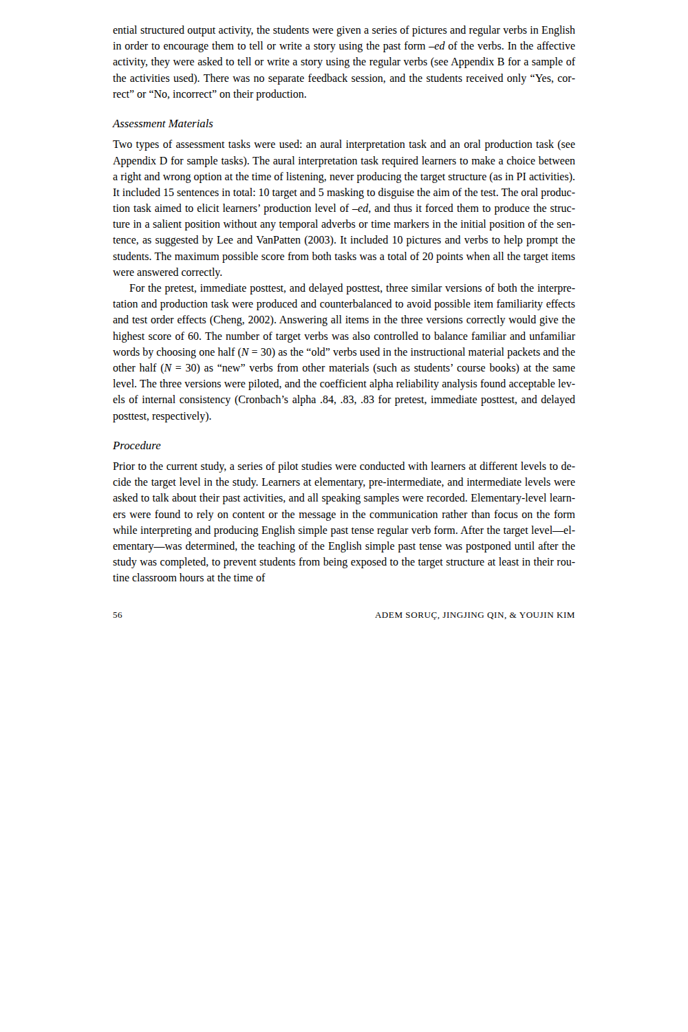ential structured output activity, the students were given a series of pictures and regular verbs in English in order to encourage them to tell or write a story using the past form –ed of the verbs. In the affective activity, they were asked to tell or write a story using the regular verbs (see Appendix B for a sample of the activities used). There was no separate feedback session, and the students received only “Yes, correct” or “No, incorrect” on their production.
Assessment Materials
Two types of assessment tasks were used: an aural interpretation task and an oral production task (see Appendix D for sample tasks). The aural interpretation task required learners to make a choice between a right and wrong option at the time of listening, never producing the target structure (as in PI activities). It included 15 sentences in total: 10 target and 5 masking to disguise the aim of the test. The oral production task aimed to elicit learners’ production level of –ed, and thus it forced them to produce the structure in a salient position without any temporal adverbs or time markers in the initial position of the sentence, as suggested by Lee and VanPatten (2003). It included 10 pictures and verbs to help prompt the students. The maximum possible score from both tasks was a total of 20 points when all the target items were answered correctly.
For the pretest, immediate posttest, and delayed posttest, three similar versions of both the interpretation and production task were produced and counterbalanced to avoid possible item familiarity effects and test order effects (Cheng, 2002). Answering all items in the three versions correctly would give the highest score of 60. The number of target verbs was also controlled to balance familiar and unfamiliar words by choosing one half (N = 30) as the “old” verbs used in the instructional material packets and the other half (N = 30) as “new” verbs from other materials (such as students’ course books) at the same level. The three versions were piloted, and the coefficient alpha reliability analysis found acceptable levels of internal consistency (Cronbach’s alpha .84, .83, .83 for pretest, immediate posttest, and delayed posttest, respectively).
Procedure
Prior to the current study, a series of pilot studies were conducted with learners at different levels to decide the target level in the study. Learners at elementary, pre-intermediate, and intermediate levels were asked to talk about their past activities, and all speaking samples were recorded. Elementary-level learners were found to rely on content or the message in the communication rather than focus on the form while interpreting and producing English simple past tense regular verb form. After the target level—elementary—was determined, the teaching of the English simple past tense was postponed until after the study was completed, to prevent students from being exposed to the target structure at least in their routine classroom hours at the time of
56 Adem Soruç, Jingjing Qin, & Youjin Kim